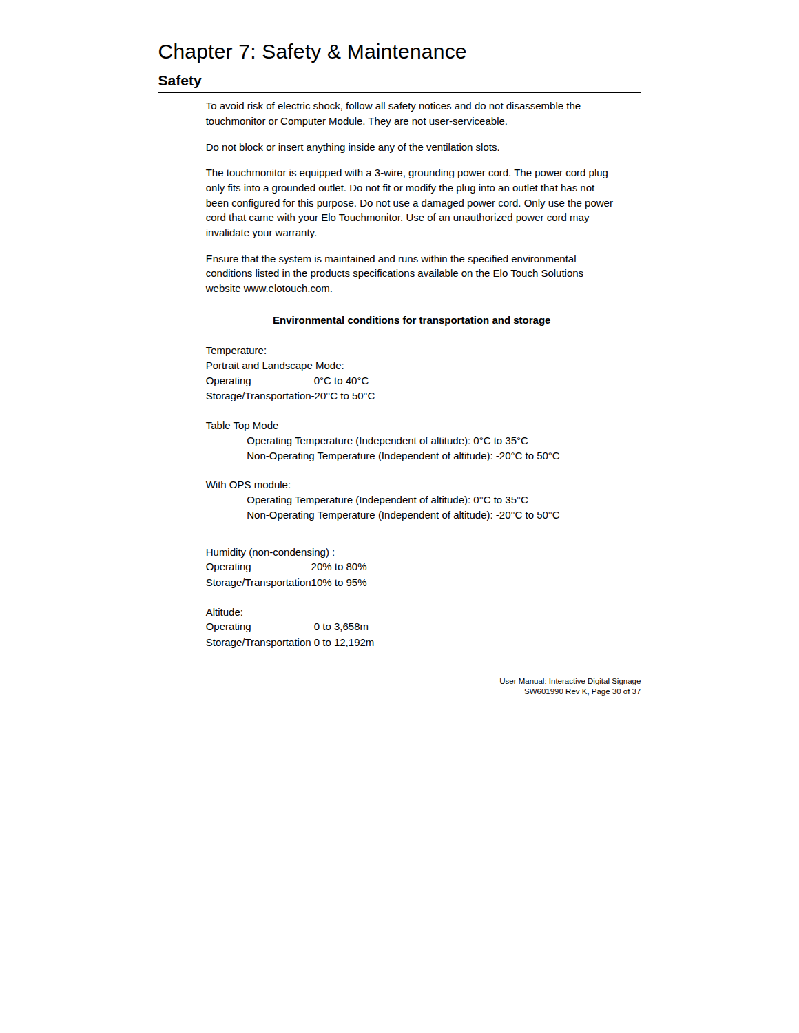Chapter 7: Safety & Maintenance
Safety
To avoid risk of electric shock, follow all safety notices and do not disassemble the touchmonitor or Computer Module. They are not user-serviceable.
Do not block or insert anything inside any of the ventilation slots.
The touchmonitor is equipped with a 3-wire, grounding power cord. The power cord plug only fits into a grounded outlet. Do not fit or modify the plug into an outlet that has not been configured for this purpose. Do not use a damaged power cord. Only use the power cord that came with your Elo Touchmonitor. Use of an unauthorized power cord may invalidate your warranty.
Ensure that the system is maintained and runs within the specified environmental conditions listed in the products specifications available on the Elo Touch Solutions website www.elotouch.com.
Environmental conditions for transportation and storage
Temperature:
Portrait and Landscape Mode:
| Operating | 0°C to 40°C |
| Storage/Transportation | -20°C to 50°C |
Table Top Mode
Operating Temperature (Independent of altitude): 0°C to 35°C
Non-Operating Temperature (Independent of altitude): -20°C to 50°C
With OPS module:
Operating Temperature (Independent of altitude): 0°C to 35°C
Non-Operating Temperature (Independent of altitude): -20°C to 50°C
Humidity (non-condensing) :
| Operating | 20% to 80% |
| Storage/Transportation | 10% to 95% |
Altitude:
| Operating | 0 to 3,658m |
| Storage/Transportation | 0 to 12,192m |
User Manual: Interactive Digital Signage
SW601990 Rev K, Page 30 of 37